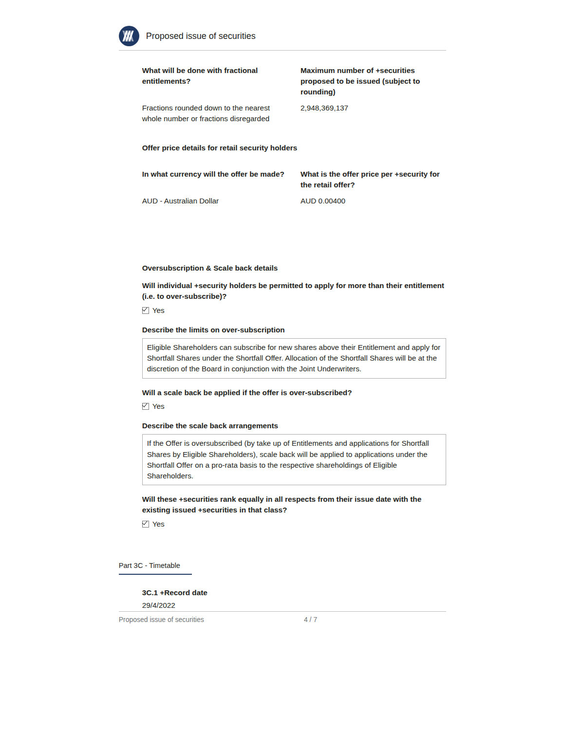Proposed issue of securities
What will be done with fractional entitlements?
Maximum number of +securities proposed to be issued (subject to rounding)
Fractions rounded down to the nearest whole number or fractions disregarded
2,948,369,137
Offer price details for retail security holders
In what currency will the offer be made?
What is the offer price per +security for the retail offer?
AUD - Australian Dollar
AUD 0.00400
Oversubscription & Scale back details
Will individual +security holders be permitted to apply for more than their entitlement (i.e. to over-subscribe)?
Yes
Describe the limits on over-subscription
Eligible Shareholders can subscribe for new shares above their Entitlement and apply for Shortfall Shares under the Shortfall Offer. Allocation of the Shortfall Shares will be at the discretion of the Board in conjunction with the Joint Underwriters.
Will a scale back be applied if the offer is over-subscribed?
Yes
Describe the scale back arrangements
If the Offer is oversubscribed (by take up of Entitlements and applications for Shortfall Shares by Eligible Shareholders), scale back will be applied to applications under the Shortfall Offer on a pro-rata basis to the respective shareholdings of Eligible Shareholders.
Will these +securities rank equally in all respects from their issue date with the existing issued +securities in that class?
Yes
Part 3C - Timetable
3C.1 +Record date
29/4/2022
Proposed issue of securities
4 / 7